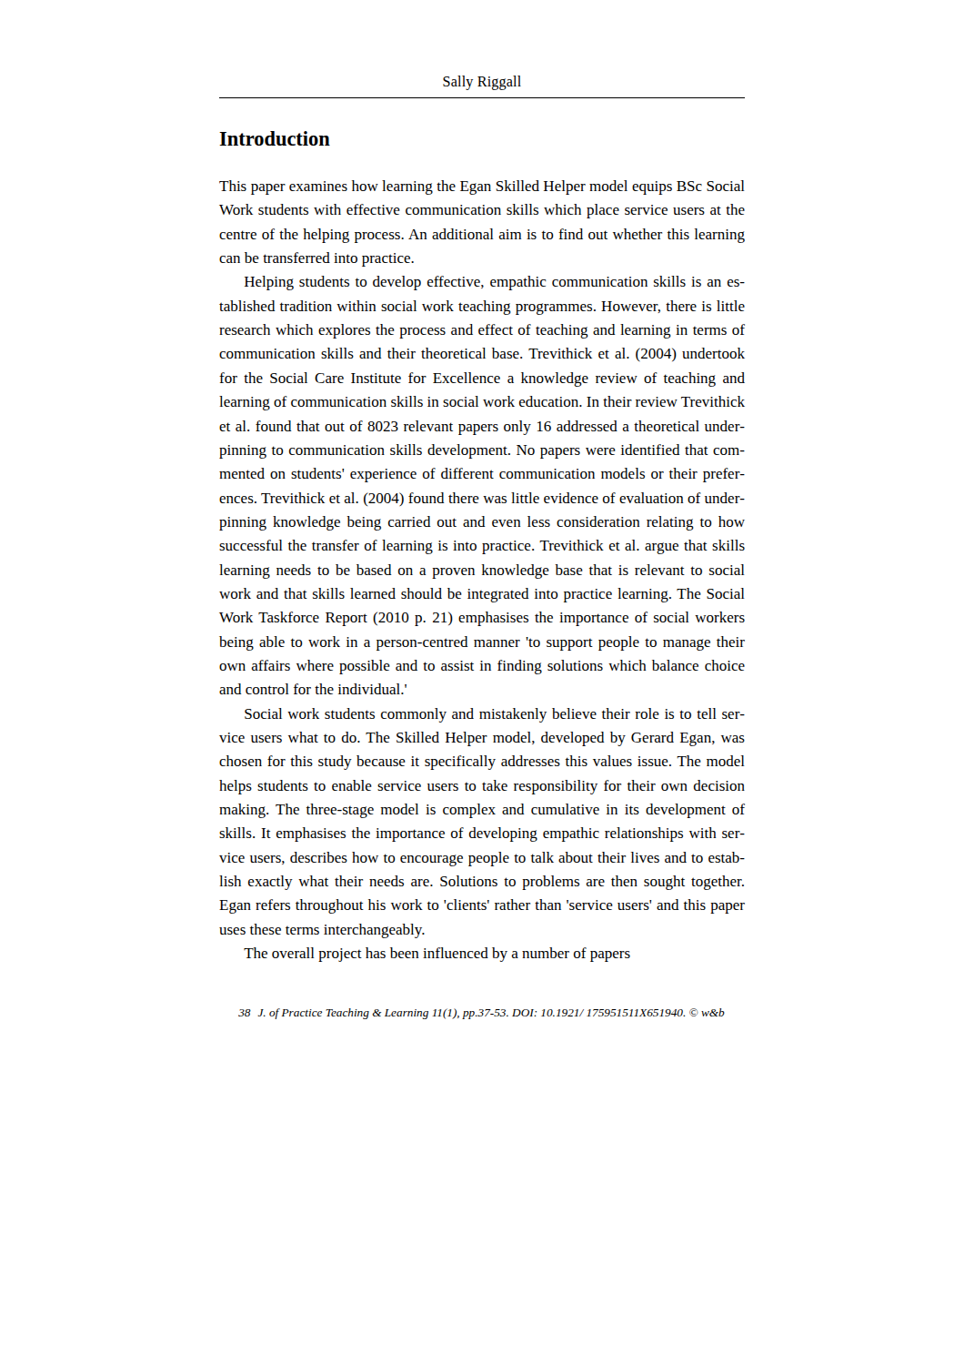Sally Riggall
Introduction
This paper examines how learning the Egan Skilled Helper model equips BSc Social Work students with effective communication skills which place service users at the centre of the helping process. An additional aim is to find out whether this learning can be transferred into practice.
Helping students to develop effective, empathic communication skills is an established tradition within social work teaching programmes. However, there is little research which explores the process and effect of teaching and learning in terms of communication skills and their theoretical base. Trevithick et al. (2004) undertook for the Social Care Institute for Excellence a knowledge review of teaching and learning of communication skills in social work education. In their review Trevithick et al. found that out of 8023 relevant papers only 16 addressed a theoretical underpinning to communication skills development. No papers were identified that commented on students' experience of different communication models or their preferences. Trevithick et al. (2004) found there was little evidence of evaluation of underpinning knowledge being carried out and even less consideration relating to how successful the transfer of learning is into practice. Trevithick et al. argue that skills learning needs to be based on a proven knowledge base that is relevant to social work and that skills learned should be integrated into practice learning. The Social Work Taskforce Report (2010 p. 21) emphasises the importance of social workers being able to work in a person-centred manner 'to support people to manage their own affairs where possible and to assist in finding solutions which balance choice and control for the individual.'
Social work students commonly and mistakenly believe their role is to tell service users what to do. The Skilled Helper model, developed by Gerard Egan, was chosen for this study because it specifically addresses this values issue. The model helps students to enable service users to take responsibility for their own decision making. The three-stage model is complex and cumulative in its development of skills. It emphasises the importance of developing empathic relationships with service users, describes how to encourage people to talk about their lives and to establish exactly what their needs are. Solutions to problems are then sought together. Egan refers throughout his work to 'clients' rather than 'service users' and this paper uses these terms interchangeably.
The overall project has been influenced by a number of papers
38 J. of Practice Teaching & Learning 11(1), pp.37-53. DOI: 10.1921/ 175951511X651940. © w&b